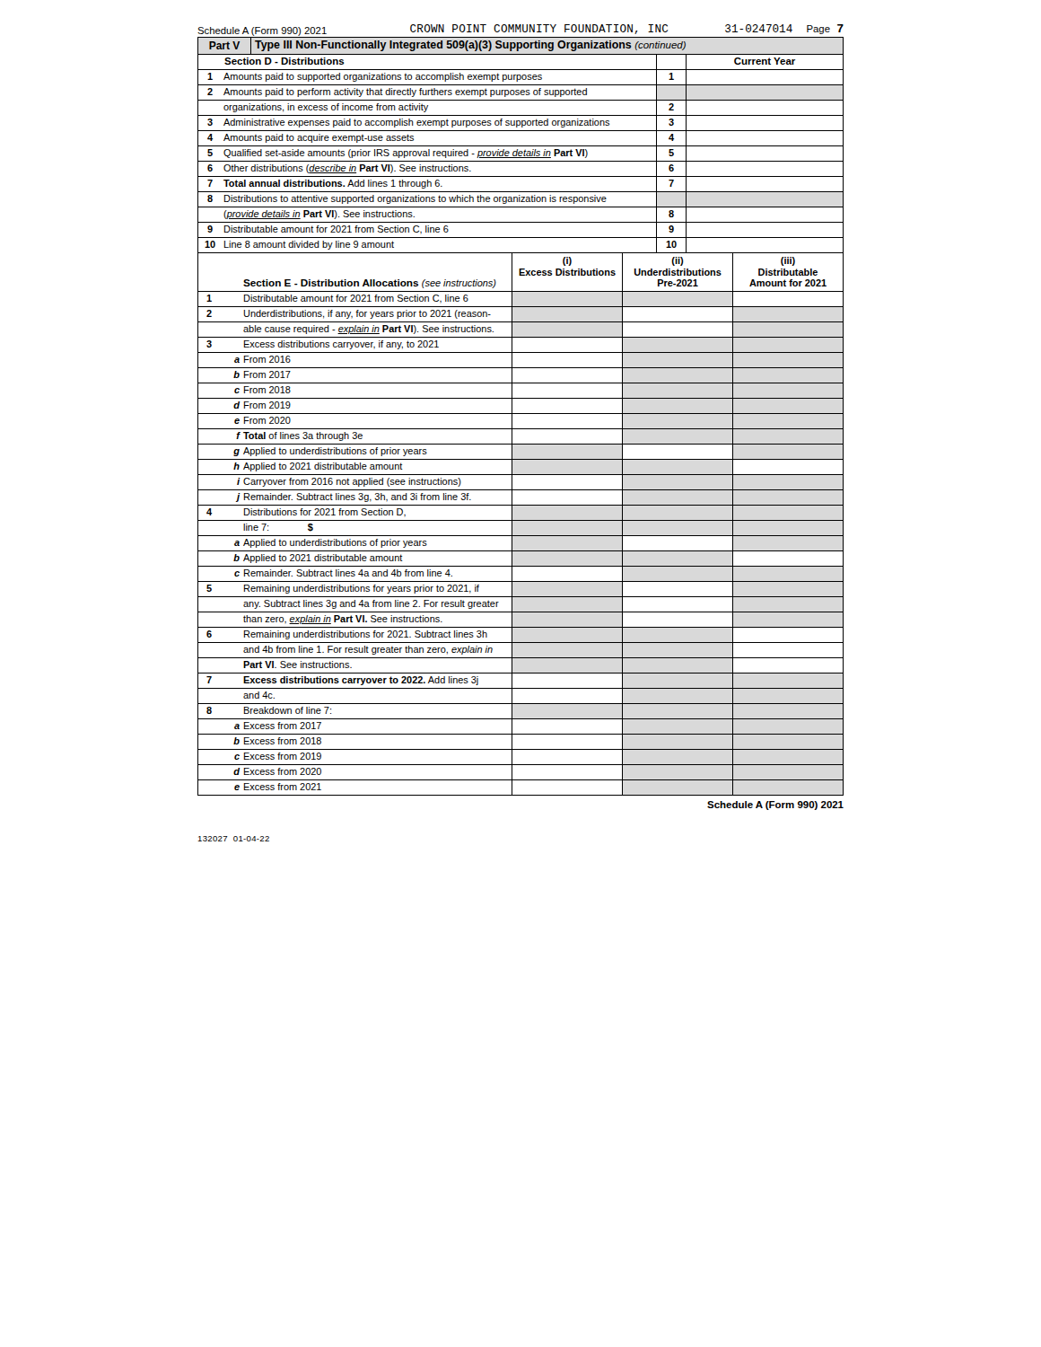Schedule A (Form 990) 2021
CROWN POINT COMMUNITY FOUNDATION, INC
31-0247014 Page 7
| Part V | Type III Non-Functionally Integrated 509(a)(3) Supporting Organizations (continued) |
| | Section D - Distributions | | Current Year |
| 1 | Amounts paid to supported organizations to accomplish exempt purposes | 1 | |
| 2 | Amounts paid to perform activity that directly furthers exempt purposes of supported | | |
| | organizations, in excess of income from activity | 2 | |
| 3 | Administrative expenses paid to accomplish exempt purposes of supported organizations | 3 | |
| 4 | Amounts paid to acquire exempt-use assets | 4 | |
| 5 | Qualified set-aside amounts (prior IRS approval required - provide details in Part VI ) | 5 | |
| 6 | Other distributions ( describe in Part VI ). See instructions. | 6 | |
| 7 | Total annual distributions. Add lines 1 through 6. | 7 | |
| 8 | Distributions to attentive supported organizations to which the organization is responsive | | |
| | ( provide details in Part VI ). See instructions. | 8 | |
| 9 | Distributable amount for 2021 from Section C, line 6 | 9 | |
| 10 | Line 8 amount divided by line 9 amount | 10 | |
| | Section E - Distribution Allocations (see instructions) | (i) Excess Distributions | (ii) Underdistributions Pre-2021 | (iii) Distributable Amount for 2021 |
| 1 | | Distributable amount for 2021 from Section C, line 6 | | | |
| 2 | | Underdistributions, if any, for years prior to 2021 (reason- | | | |
| | | able cause required - explain in Part VI ). See instructions. | | | |
| 3 | | Excess distributions carryover, if any, to 2021 | | | |
| | a | From 2016 | | | |
| | b | From 2017 | | | |
| | c | From 2018 | | | |
| | d | From 2019 | | | |
| | e | From 2020 | | | |
| | f | Total of lines 3a through 3e | | | |
| | g | Applied to underdistributions of prior years | | | |
| | h | Applied to 2021 distributable amount | | | |
| | i | Carryover from 2016 not applied (see instructions) | | | |
| | j | Remainder. Subtract lines 3g, 3h, and 3i from line 3f. | | | |
| 4 | | Distributions for 2021 from Section D, | | | |
| | | line 7: $ | | | |
| | a | Applied to underdistributions of prior years | | | |
| | b | Applied to 2021 distributable amount | | | |
| | c | Remainder. Subtract lines 4a and 4b from line 4. | | | |
| 5 | | Remaining underdistributions for years prior to 2021, if | | | |
| | | any. Subtract lines 3g and 4a from line 2. For result greater | | | |
| | | than zero, explain in Part VI. See instructions. | | | |
| 6 | | Remaining underdistributions for 2021. Subtract lines 3h | | | |
| | | and 4b from line 1. For result greater than zero, explain in | | | |
| | | Part VI . See instructions. | | | |
| 7 | | Excess distributions carryover to 2022. Add lines 3j | | | |
| | | and 4c. | | | |
| 8 | | Breakdown of line 7: | | | |
| | a | Excess from 2017 | | | |
| | b | Excess from 2018 | | | |
| | c | Excess from 2019 | | | |
| | d | Excess from 2020 | | | |
| | e | Excess from 2021 | | | |
Schedule A (Form 990) 2021
132027 01-04-22